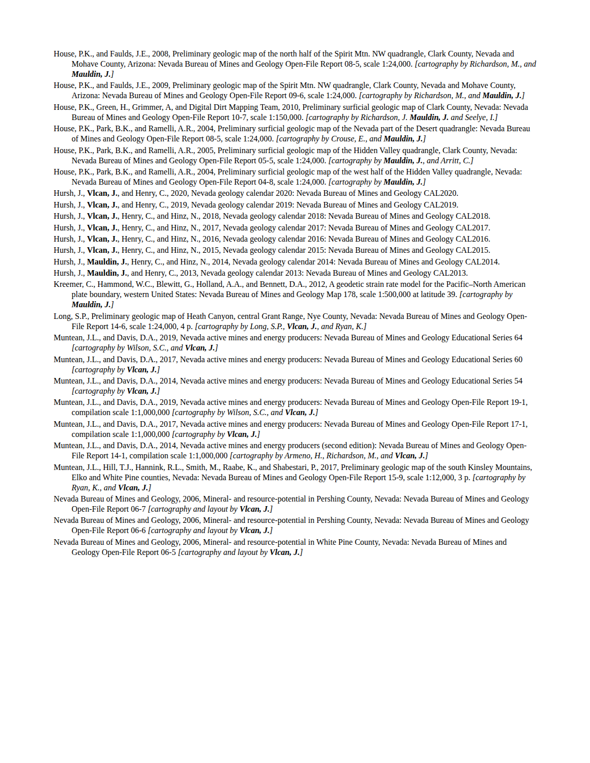House, P.K., and Faulds, J.E., 2008, Preliminary geologic map of the north half of the Spirit Mtn. NW quadrangle, Clark County, Nevada and Mohave County, Arizona: Nevada Bureau of Mines and Geology Open-File Report 08-5, scale 1:24,000. [cartography by Richardson, M., and Mauldin, J.]
House, P.K., and Faulds, J.E., 2009, Preliminary geologic map of the Spirit Mtn. NW quadrangle, Clark County, Nevada and Mohave County, Arizona: Nevada Bureau of Mines and Geology Open-File Report 09-6, scale 1:24,000. [cartography by Richardson, M., and Mauldin, J.]
House, P.K., Green, H., Grimmer, A, and Digital Dirt Mapping Team, 2010, Preliminary surficial geologic map of Clark County, Nevada: Nevada Bureau of Mines and Geology Open-File Report 10-7, scale 1:150,000. [cartography by Richardson, J. Mauldin, J. and Seelye, I.]
House, P.K., Park, B.K., and Ramelli, A.R., 2004, Preliminary surficial geologic map of the Nevada part of the Desert quadrangle: Nevada Bureau of Mines and Geology Open-File Report 08-5, scale 1:24,000. [cartography by Crouse, E., and Mauldin, J.]
House, P.K., Park, B.K., and Ramelli, A.R., 2005, Preliminary surficial geologic map of the Hidden Valley quadrangle, Clark County, Nevada: Nevada Bureau of Mines and Geology Open-File Report 05-5, scale 1:24,000. [cartography by Mauldin, J., and Arritt, C.]
House, P.K., Park, B.K., and Ramelli, A.R., 2004, Preliminary surficial geologic map of the west half of the Hidden Valley quadrangle, Nevada: Nevada Bureau of Mines and Geology Open-File Report 04-8, scale 1:24,000. [cartography by Mauldin, J.]
Hursh, J., Vlcan, J., and Henry, C., 2020, Nevada geology calendar 2020: Nevada Bureau of Mines and Geology CAL2020.
Hursh, J., Vlcan, J., and Henry, C., 2019, Nevada geology calendar 2019: Nevada Bureau of Mines and Geology CAL2019.
Hursh, J., Vlcan, J., Henry, C., and Hinz, N., 2018, Nevada geology calendar 2018: Nevada Bureau of Mines and Geology CAL2018.
Hursh, J., Vlcan, J., Henry, C., and Hinz, N., 2017, Nevada geology calendar 2017: Nevada Bureau of Mines and Geology CAL2017.
Hursh, J., Vlcan, J., Henry, C., and Hinz, N., 2016, Nevada geology calendar 2016: Nevada Bureau of Mines and Geology CAL2016.
Hursh, J., Vlcan, J., Henry, C., and Hinz, N., 2015, Nevada geology calendar 2015: Nevada Bureau of Mines and Geology CAL2015.
Hursh, J., Mauldin, J., Henry, C., and Hinz, N., 2014, Nevada geology calendar 2014: Nevada Bureau of Mines and Geology CAL2014.
Hursh, J., Mauldin, J., and Henry, C., 2013, Nevada geology calendar 2013: Nevada Bureau of Mines and Geology CAL2013.
Kreemer, C., Hammond, W.C., Blewitt, G., Holland, A.A., and Bennett, D.A., 2012, A geodetic strain rate model for the Pacific–North American plate boundary, western United States: Nevada Bureau of Mines and Geology Map 178, scale 1:500,000 at latitude 39. [cartography by Mauldin, J.]
Long, S.P., Preliminary geologic map of Heath Canyon, central Grant Range, Nye County, Nevada: Nevada Bureau of Mines and Geology Open-File Report 14-6, scale 1:24,000, 4 p. [cartography by Long, S.P., Vlcan, J., and Ryan, K.]
Muntean, J.L., and Davis, D.A., 2019, Nevada active mines and energy producers: Nevada Bureau of Mines and Geology Educational Series 64 [cartography by Wilson, S.C., and Vlcan, J.]
Muntean, J.L., and Davis, D.A., 2017, Nevada active mines and energy producers: Nevada Bureau of Mines and Geology Educational Series 60 [cartography by Vlcan, J.]
Muntean, J.L., and Davis, D.A., 2014, Nevada active mines and energy producers: Nevada Bureau of Mines and Geology Educational Series 54 [cartography by Vlcan, J.]
Muntean, J.L., and Davis, D.A., 2019, Nevada active mines and energy producers: Nevada Bureau of Mines and Geology Open-File Report 19-1, compilation scale 1:1,000,000 [cartography by Wilson, S.C., and Vlcan, J.]
Muntean, J.L., and Davis, D.A., 2017, Nevada active mines and energy producers: Nevada Bureau of Mines and Geology Open-File Report 17-1, compilation scale 1:1,000,000 [cartography by Vlcan, J.]
Muntean, J.L., and Davis, D.A., 2014, Nevada active mines and energy producers (second edition): Nevada Bureau of Mines and Geology Open-File Report 14-1, compilation scale 1:1,000,000 [cartography by Armeno, H., Richardson, M., and Vlcan, J.]
Muntean, J.L., Hill, T.J., Hannink, R.L., Smith, M., Raabe, K., and Shabestari, P., 2017, Preliminary geologic map of the south Kinsley Mountains, Elko and White Pine counties, Nevada: Nevada Bureau of Mines and Geology Open-File Report 15-9, scale 1:12,000, 3 p. [cartography by Ryan, K., and Vlcan, J.]
Nevada Bureau of Mines and Geology, 2006, Mineral- and resource-potential in Pershing County, Nevada: Nevada Bureau of Mines and Geology Open-File Report 06-7 [cartography and layout by Vlcan, J.]
Nevada Bureau of Mines and Geology, 2006, Mineral- and resource-potential in Pershing County, Nevada: Nevada Bureau of Mines and Geology Open-File Report 06-6 [cartography and layout by Vlcan, J.]
Nevada Bureau of Mines and Geology, 2006, Mineral- and resource-potential in White Pine County, Nevada: Nevada Bureau of Mines and Geology Open-File Report 06-5 [cartography and layout by Vlcan, J.]